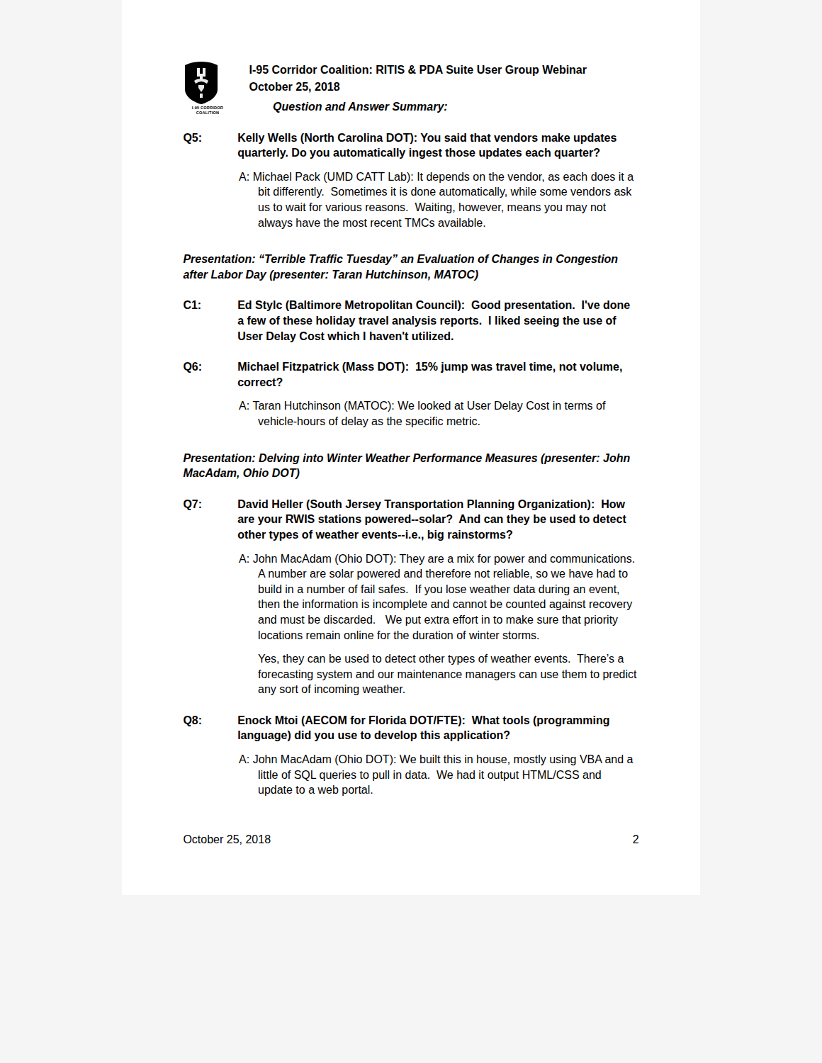I-95 CORRIDOR
COALITION
I-95 Corridor Coalition: RITIS & PDA Suite User Group Webinar
October 25, 2018
Question and Answer Summary:
Q5:
Kelly Wells (North Carolina DOT): You said that vendors make updates quarterly. Do you automatically ingest those updates each quarter?
A: Michael Pack (UMD CATT Lab): It depends on the vendor, as each does it a bit differently. Sometimes it is done automatically, while some vendors ask us to wait for various reasons. Waiting, however, means you may not always have the most recent TMCs available.
Presentation: “Terrible Traffic Tuesday” an Evaluation of Changes in Congestion after Labor Day (presenter: Taran Hutchinson, MATOC)
C1:
Ed Stylc (Baltimore Metropolitan Council): Good presentation. I've done a few of these holiday travel analysis reports. I liked seeing the use of User Delay Cost which I haven't utilized.
Q6:
Michael Fitzpatrick (Mass DOT): 15% jump was travel time, not volume, correct?
A: Taran Hutchinson (MATOC): We looked at User Delay Cost in terms of vehicle-hours of delay as the specific metric.
Presentation: Delving into Winter Weather Performance Measures (presenter: John MacAdam, Ohio DOT)
Q7:
David Heller (South Jersey Transportation Planning Organization): How are your RWIS stations powered--solar? And can they be used to detect other types of weather events--i.e., big rainstorms?
A: John MacAdam (Ohio DOT): They are a mix for power and communications. A number are solar powered and therefore not reliable, so we have had to build in a number of fail safes. If you lose weather data during an event, then the information is incomplete and cannot be counted against recovery and must be discarded. We put extra effort in to make sure that priority locations remain online for the duration of winter storms.
Yes, they can be used to detect other types of weather events. There’s a forecasting system and our maintenance managers can use them to predict any sort of incoming weather.
Q8:
Enock Mtoi (AECOM for Florida DOT/FTE): What tools (programming language) did you use to develop this application?
A: John MacAdam (Ohio DOT): We built this in house, mostly using VBA and a little of SQL queries to pull in data. We had it output HTML/CSS and update to a web portal.
October 25, 2018
2